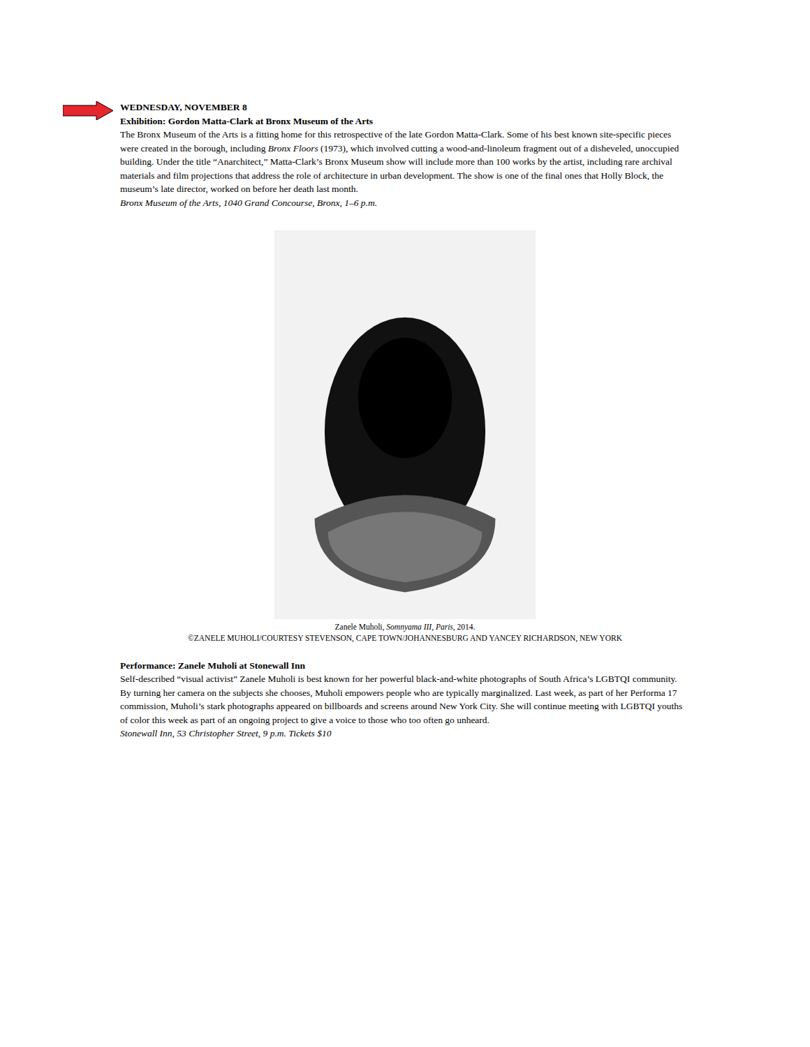WEDNESDAY, NOVEMBER 8
Exhibition: Gordon Matta-Clark at Bronx Museum of the Arts
The Bronx Museum of the Arts is a fitting home for this retrospective of the late Gordon Matta-Clark. Some of his best known site-specific pieces were created in the borough, including Bronx Floors (1973), which involved cutting a wood-and-linoleum fragment out of a disheveled, unoccupied building. Under the title “Anarchitect,” Matta-Clark’s Bronx Museum show will include more than 100 works by the artist, including rare archival materials and film projections that address the role of architecture in urban development. The show is one of the final ones that Holly Block, the museum’s late director, worked on before her death last month.
Bronx Museum of the Arts, 1040 Grand Concourse, Bronx, 1–6 p.m.
Zanele Muholi, Somnyama III, Paris, 2014.
©Zanele Muholi/Courtesy Stevenson, Cape Town/Johannesburg and Yancey Richardson, New York
Performance: Zanele Muholi at Stonewall Inn
Self-described “visual activist” Zanele Muholi is best known for her powerful black-and-white photographs of South Africa’s LGBTQI community. By turning her camera on the subjects she chooses, Muholi empowers people who are typically marginalized. Last week, as part of her Performa 17 commission, Muholi’s stark photographs appeared on billboards and screens around New York City. She will continue meeting with LGBTQI youths of color this week as part of an ongoing project to give a voice to those who too often go unheard.
Stonewall Inn, 53 Christopher Street, 9 p.m. Tickets $10